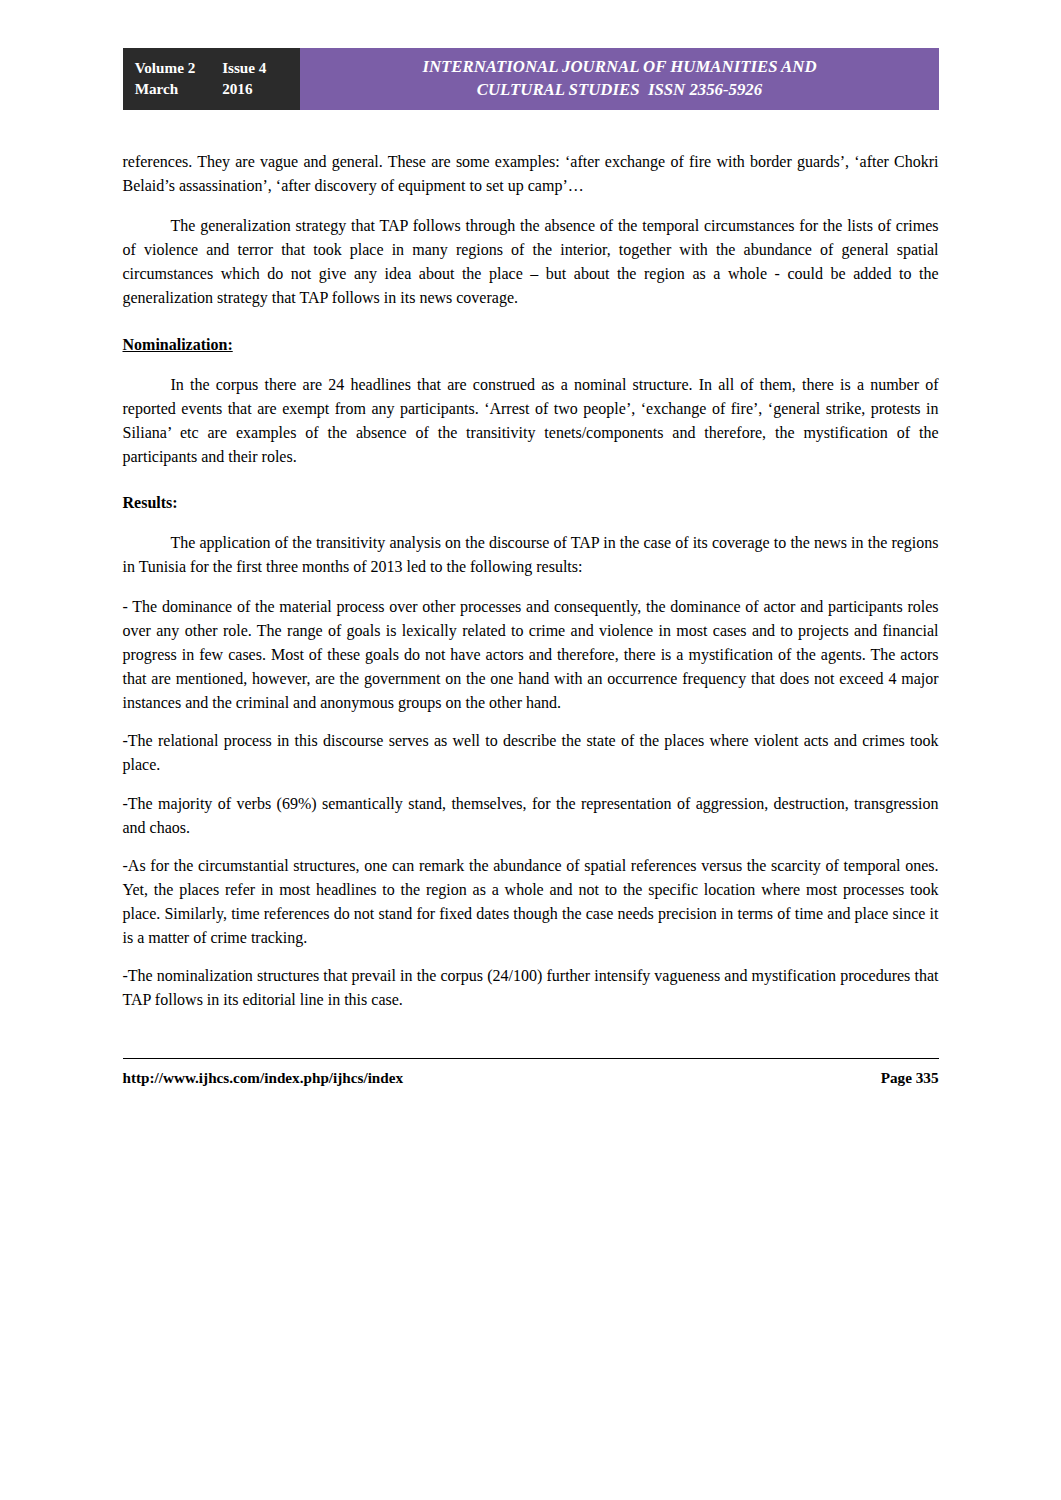| Volume 2 | Issue 4 |
| March | 2016 |
INTERNATIONAL JOURNAL OF HUMANITIES AND CULTURAL STUDIES ISSN 2356-5926
references. They are vague and general. These are some examples: ‘after exchange of fire with border guards’, ‘after Chokri Belaid’s assassination’, ‘after discovery of equipment to set up camp’…
The generalization strategy that TAP follows through the absence of the temporal circumstances for the lists of crimes of violence and terror that took place in many regions of the interior, together with the abundance of general spatial circumstances which do not give any idea about the place – but about the region as a whole - could be added to the generalization strategy that TAP follows in its news coverage.
Nominalization:
In the corpus there are 24 headlines that are construed as a nominal structure. In all of them, there is a number of reported events that are exempt from any participants. ‘Arrest of two people’, ‘exchange of fire’, ‘general strike, protests in Siliana’ etc are examples of the absence of the transitivity tenets/components and therefore, the mystification of the participants and their roles.
Results:
The application of the transitivity analysis on the discourse of TAP in the case of its coverage to the news in the regions in Tunisia for the first three months of 2013 led to the following results:
- The dominance of the material process over other processes and consequently, the dominance of actor and participants roles over any other role. The range of goals is lexically related to crime and violence in most cases and to projects and financial progress in few cases. Most of these goals do not have actors and therefore, there is a mystification of the agents. The actors that are mentioned, however, are the government on the one hand with an occurrence frequency that does not exceed 4 major instances and the criminal and anonymous groups on the other hand.
-The relational process in this discourse serves as well to describe the state of the places where violent acts and crimes took place.
-The majority of verbs (69%) semantically stand, themselves, for the representation of aggression, destruction, transgression and chaos.
-As for the circumstantial structures, one can remark the abundance of spatial references versus the scarcity of temporal ones. Yet, the places refer in most headlines to the region as a whole and not to the specific location where most processes took place. Similarly, time references do not stand for fixed dates though the case needs precision in terms of time and place since it is a matter of crime tracking.
-The nominalization structures that prevail in the corpus (24/100) further intensify vagueness and mystification procedures that TAP follows in its editorial line in this case.
http://www.ijhcs.com/index.php/ijhcs/index Page 335